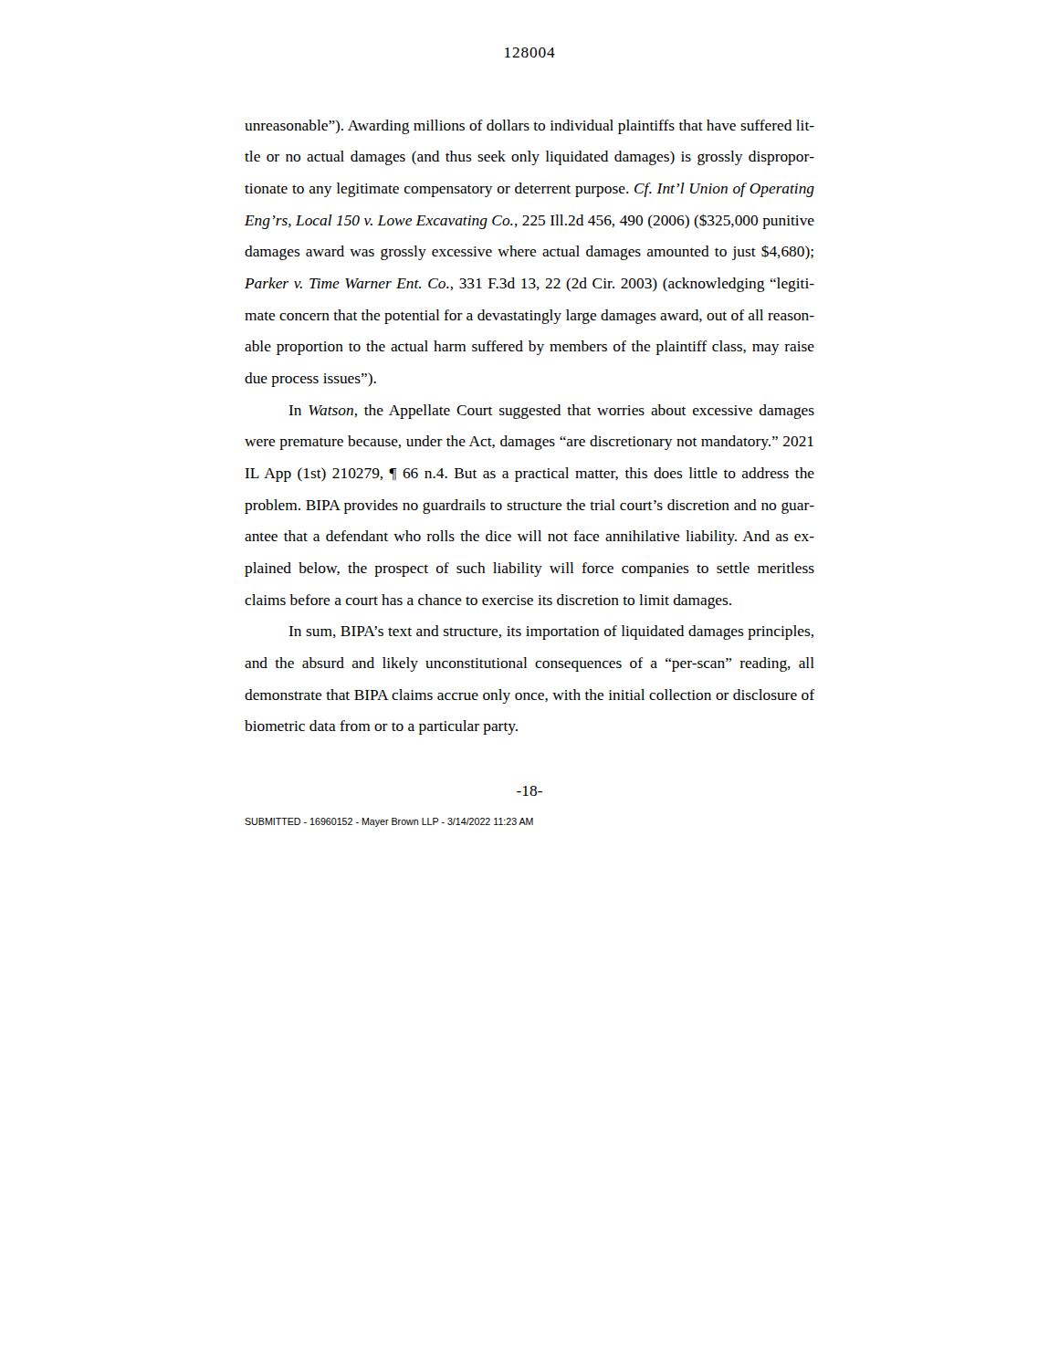128004
unreasonable”). Awarding millions of dollars to individual plaintiffs that have suffered little or no actual damages (and thus seek only liquidated damages) is grossly disproportionate to any legitimate compensatory or deterrent purpose. Cf. Int’l Union of Operating Eng’rs, Local 150 v. Lowe Excavating Co., 225 Ill.2d 456, 490 (2006) ($325,000 punitive damages award was grossly excessive where actual damages amounted to just $4,680); Parker v. Time Warner Ent. Co., 331 F.3d 13, 22 (2d Cir. 2003) (acknowledging “legitimate concern that the potential for a devastatingly large damages award, out of all reasonable proportion to the actual harm suffered by members of the plaintiff class, may raise due process issues”).
In Watson, the Appellate Court suggested that worries about excessive damages were premature because, under the Act, damages “are discretionary not mandatory.” 2021 IL App (1st) 210279, ¶ 66 n.4. But as a practical matter, this does little to address the problem. BIPA provides no guardrails to structure the trial court’s discretion and no guarantee that a defendant who rolls the dice will not face annihilative liability. And as explained below, the prospect of such liability will force companies to settle meritless claims before a court has a chance to exercise its discretion to limit damages.
In sum, BIPA’s text and structure, its importation of liquidated damages principles, and the absurd and likely unconstitutional consequences of a “per-scan” reading, all demonstrate that BIPA claims accrue only once, with the initial collection or disclosure of biometric data from or to a particular party.
-18-
SUBMITTED - 16960152 - Mayer Brown LLP - 3/14/2022 11:23 AM